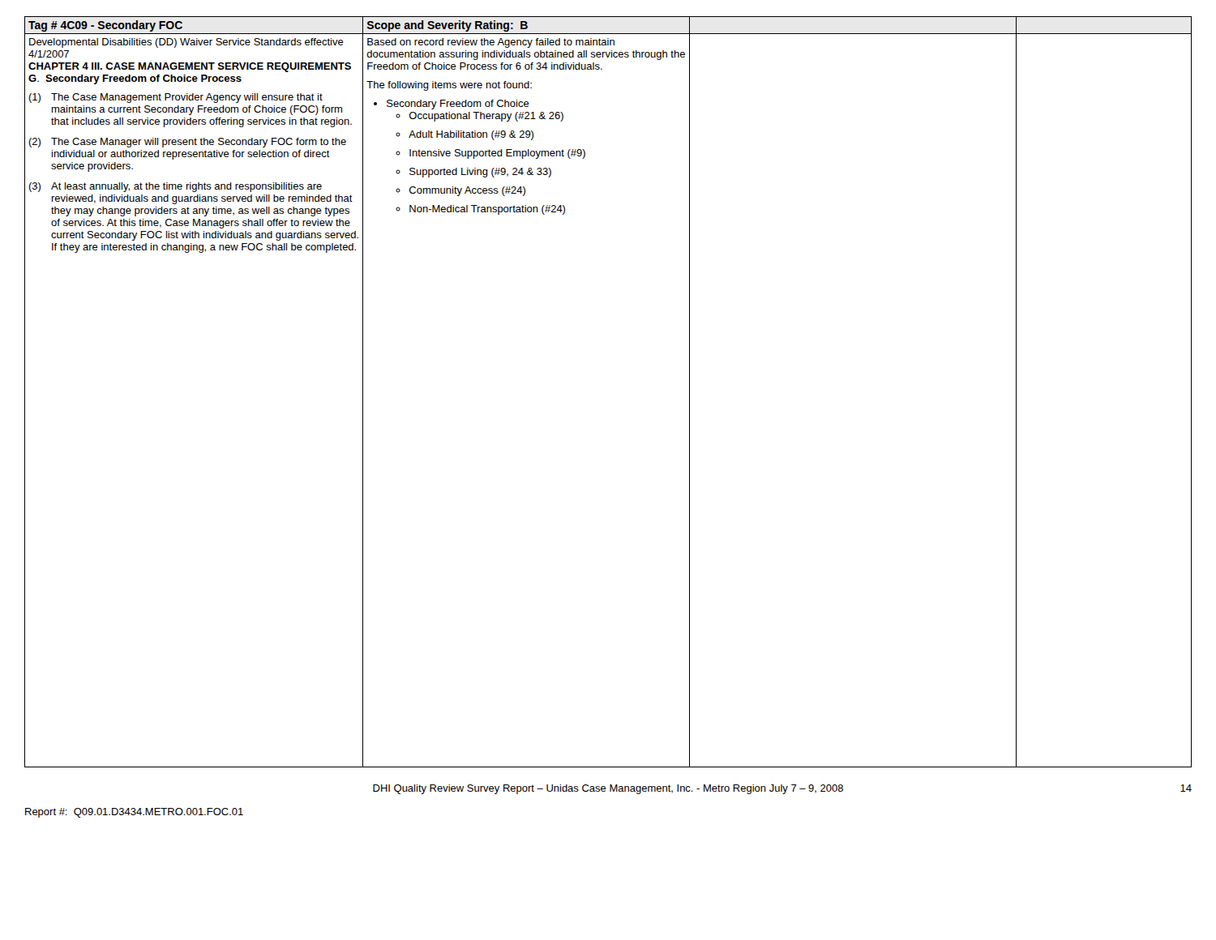| Tag # 4C09 - Secondary FOC | Scope and Severity Rating: B | | |
| --- | --- | --- | --- |
| Developmental Disabilities (DD) Waiver Service Standards effective 4/1/2007 CHAPTER 4 III. CASE MANAGEMENT SERVICE REQUIREMENTS G . Secondary Freedom of Choice Process (1) The Case Management Provider Agency will ensure that it maintains a current Secondary Freedom of Choice (FOC) form that includes all service providers offering services in that region. (2) The Case Manager will present the Secondary FOC form to the individual or authorized representative for selection of direct service providers. (3) At least annually, at the time rights and responsibilities are reviewed, individuals and guardians served will be reminded that they may change providers at any time, as well as change types of services. At this time, Case Managers shall offer to review the current Secondary FOC list with individuals and guardians served. If they are interested in changing, a new FOC shall be completed. | Based on record review the Agency failed to maintain documentation assuring individuals obtained all services through the Freedom of Choice Process for 6 of 34 individuals. The following items were not found: Secondary Freedom of Choice Occupational Therapy (#21 & 26) Adult Habilitation (#9 & 29) Intensive Supported Employment (#9) Supported Living (#9, 24 & 33) Community Access (#24) Non-Medical Transportation (#24) | | |
DHI Quality Review Survey Report – Unidas Case Management, Inc. - Metro Region July 7 – 9, 2008
14
Report #: Q09.01.D3434.METRO.001.FOC.01